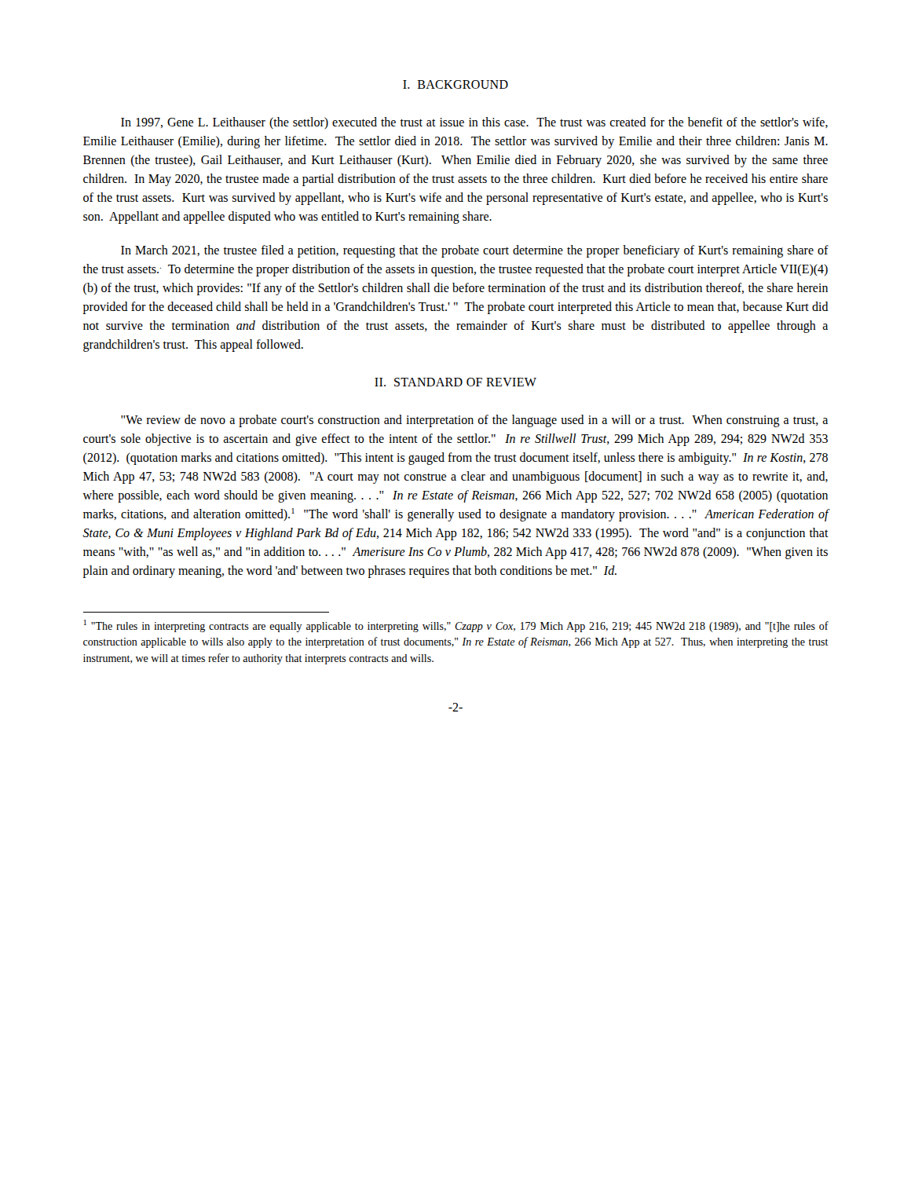I. BACKGROUND
In 1997, Gene L. Leithauser (the settlor) executed the trust at issue in this case. The trust was created for the benefit of the settlor's wife, Emilie Leithauser (Emilie), during her lifetime. The settlor died in 2018. The settlor was survived by Emilie and their three children: Janis M. Brennen (the trustee), Gail Leithauser, and Kurt Leithauser (Kurt). When Emilie died in February 2020, she was survived by the same three children. In May 2020, the trustee made a partial distribution of the trust assets to the three children. Kurt died before he received his entire share of the trust assets. Kurt was survived by appellant, who is Kurt's wife and the personal representative of Kurt's estate, and appellee, who is Kurt's son. Appellant and appellee disputed who was entitled to Kurt's remaining share.
In March 2021, the trustee filed a petition, requesting that the probate court determine the proper beneficiary of Kurt's remaining share of the trust assets.. To determine the proper distribution of the assets in question, the trustee requested that the probate court interpret Article VII(E)(4)(b) of the trust, which provides: "If any of the Settlor's children shall die before termination of the trust and its distribution thereof, the share herein provided for the deceased child shall be held in a 'Grandchildren's Trust.' " The probate court interpreted this Article to mean that, because Kurt did not survive the termination and distribution of the trust assets, the remainder of Kurt's share must be distributed to appellee through a grandchildren's trust. This appeal followed.
II. STANDARD OF REVIEW
"We review de novo a probate court's construction and interpretation of the language used in a will or a trust. When construing a trust, a court's sole objective is to ascertain and give effect to the intent of the settlor." In re Stillwell Trust, 299 Mich App 289, 294; 829 NW2d 353 (2012). (quotation marks and citations omitted). "This intent is gauged from the trust document itself, unless there is ambiguity." In re Kostin, 278 Mich App 47, 53; 748 NW2d 583 (2008). "A court may not construe a clear and unambiguous [document] in such a way as to rewrite it, and, where possible, each word should be given meaning. . . ." In re Estate of Reisman, 266 Mich App 522, 527; 702 NW2d 658 (2005) (quotation marks, citations, and alteration omitted).1 "The word 'shall' is generally used to designate a mandatory provision. . . ." American Federation of State, Co & Muni Employees v Highland Park Bd of Edu, 214 Mich App 182, 186; 542 NW2d 333 (1995). The word "and" is a conjunction that means "with," "as well as," and "in addition to. . . ." Amerisure Ins Co v Plumb, 282 Mich App 417, 428; 766 NW2d 878 (2009). "When given its plain and ordinary meaning, the word 'and' between two phrases requires that both conditions be met." Id.
1 "The rules in interpreting contracts are equally applicable to interpreting wills," Czapp v Cox, 179 Mich App 216, 219; 445 NW2d 218 (1989), and "[t]he rules of construction applicable to wills also apply to the interpretation of trust documents," In re Estate of Reisman, 266 Mich App at 527. Thus, when interpreting the trust instrument, we will at times refer to authority that interprets contracts and wills.
-2-